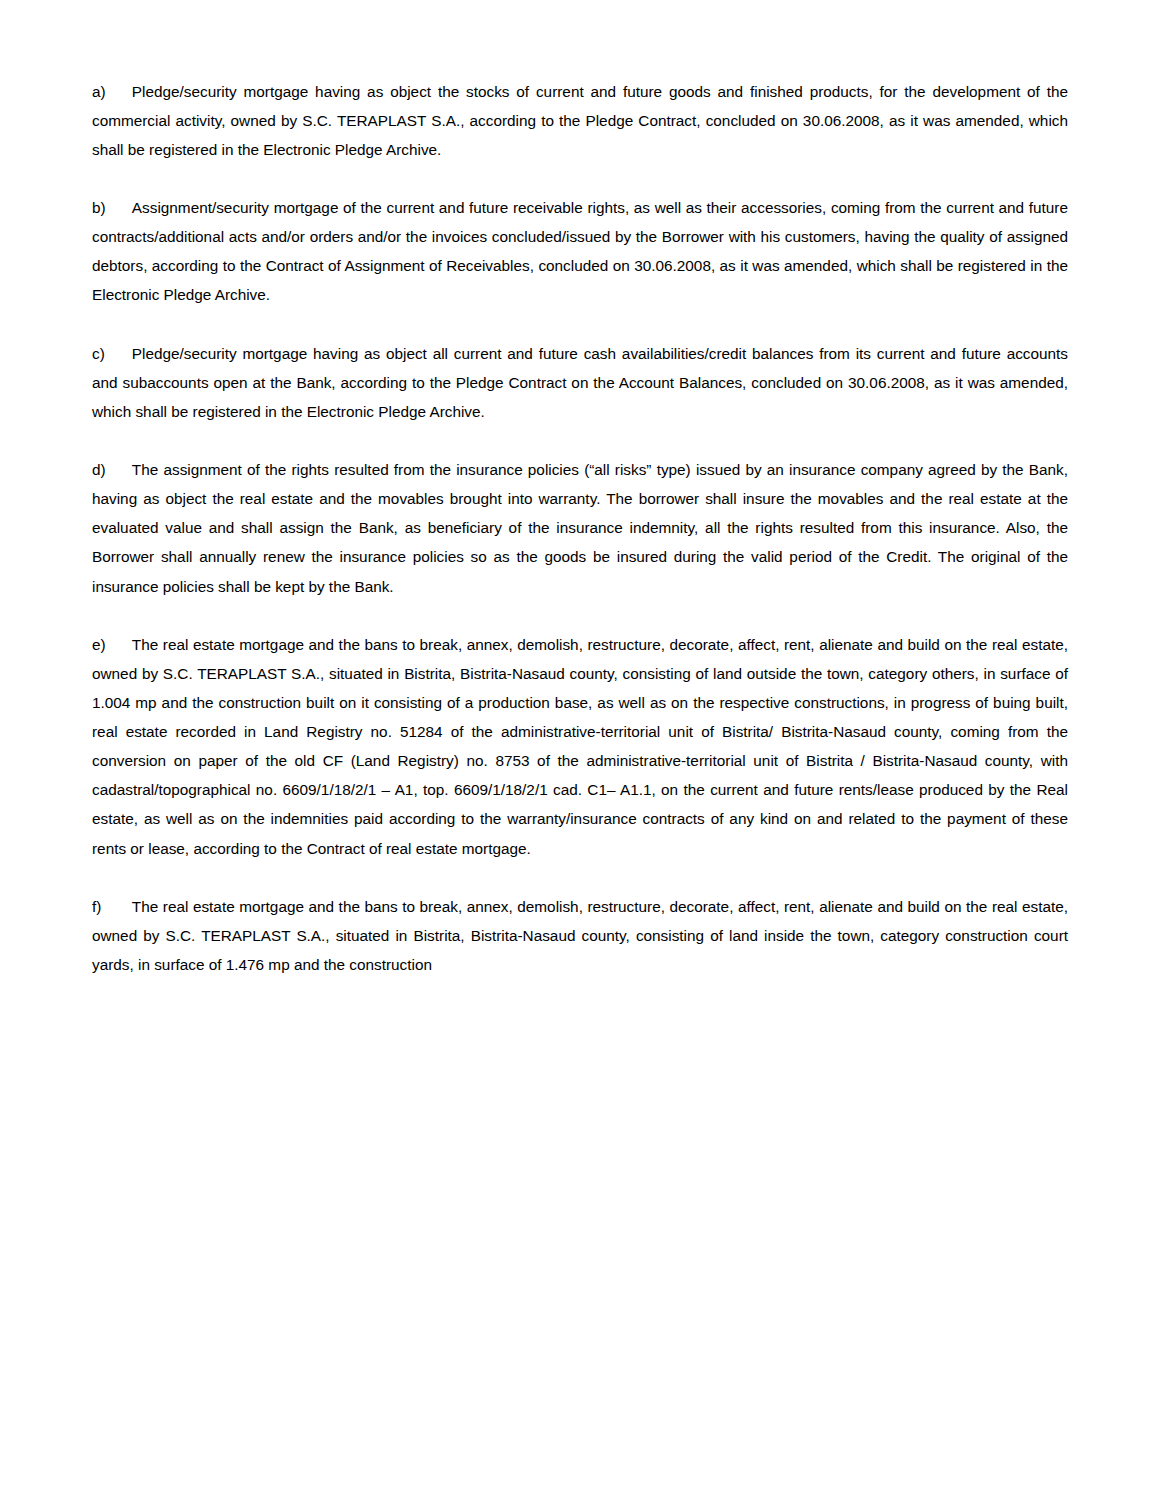a) Pledge/security mortgage having as object the stocks of current and future goods and finished products, for the development of the commercial activity, owned by S.C. TERAPLAST S.A., according to the Pledge Contract, concluded on 30.06.2008, as it was amended, which shall be registered in the Electronic Pledge Archive.
b) Assignment/security mortgage of the current and future receivable rights, as well as their accessories, coming from the current and future contracts/additional acts and/or orders and/or the invoices concluded/issued by the Borrower with his customers, having the quality of assigned debtors, according to the Contract of Assignment of Receivables, concluded on 30.06.2008, as it was amended, which shall be registered in the Electronic Pledge Archive.
c) Pledge/security mortgage having as object all current and future cash availabilities/credit balances from its current and future accounts and subaccounts open at the Bank, according to the Pledge Contract on the Account Balances, concluded on 30.06.2008, as it was amended, which shall be registered in the Electronic Pledge Archive.
d) The assignment of the rights resulted from the insurance policies (“all risks” type) issued by an insurance company agreed by the Bank, having as object the real estate and the movables brought into warranty. The borrower shall insure the movables and the real estate at the evaluated value and shall assign the Bank, as beneficiary of the insurance indemnity, all the rights resulted from this insurance. Also, the Borrower shall annually renew the insurance policies so as the goods be insured during the valid period of the Credit. The original of the insurance policies shall be kept by the Bank.
e) The real estate mortgage and the bans to break, annex, demolish, restructure, decorate, affect, rent, alienate and build on the real estate, owned by S.C. TERAPLAST S.A., situated in Bistrita, Bistrita-Nasaud county, consisting of land outside the town, category others, in surface of 1.004 mp and the construction built on it consisting of a production base, as well as on the respective constructions, in progress of buing built, real estate recorded in Land Registry no. 51284 of the administrative-territorial unit of Bistrita/ Bistrita-Nasaud county, coming from the conversion on paper of the old CF (Land Registry) no. 8753 of the administrative-territorial unit of Bistrita / Bistrita-Nasaud county, with cadastral/topographical no. 6609/1/18/2/1 – A1, top. 6609/1/18/2/1 cad. C1– A1.1, on the current and future rents/lease produced by the Real estate, as well as on the indemnities paid according to the warranty/insurance contracts of any kind on and related to the payment of these rents or lease, according to the Contract of real estate mortgage.
f) The real estate mortgage and the bans to break, annex, demolish, restructure, decorate, affect, rent, alienate and build on the real estate, owned by S.C. TERAPLAST S.A., situated in Bistrita, Bistrita-Nasaud county, consisting of land inside the town, category construction court yards, in surface of 1.476 mp and the construction